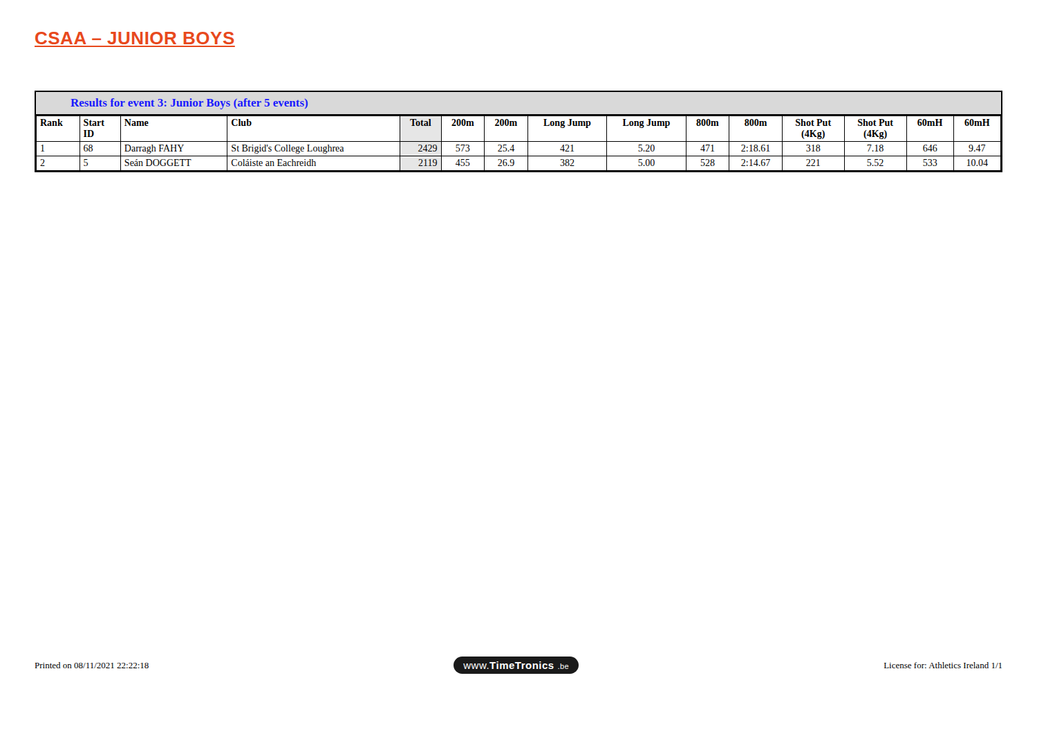CSAA – JUNIOR BOYS
Results for event 3: Junior Boys (after 5 events)
| Rank | Start ID | Name | Club | Total | 200m | 200m | Long Jump | Long Jump | 800m | 800m | Shot Put (4Kg) | Shot Put (4Kg) | 60mH | 60mH |
| --- | --- | --- | --- | --- | --- | --- | --- | --- | --- | --- | --- | --- | --- | --- |
| 1 | 68 | Darragh FAHY | St Brigid's College Loughrea | 2429 | 573 | 25.4 | 421 | 5.20 | 471 | 2:18.61 | 318 | 7.18 | 646 | 9.47 |
| 2 | 5 | Seán DOGGETT | Coláiste an Eachreidh | 2119 | 455 | 26.9 | 382 | 5.00 | 528 | 2:14.67 | 221 | 5.52 | 533 | 10.04 |
Printed on 08/11/2021 22:22:18
www. TimeTronics .be
License for: Athletics Ireland 1/1